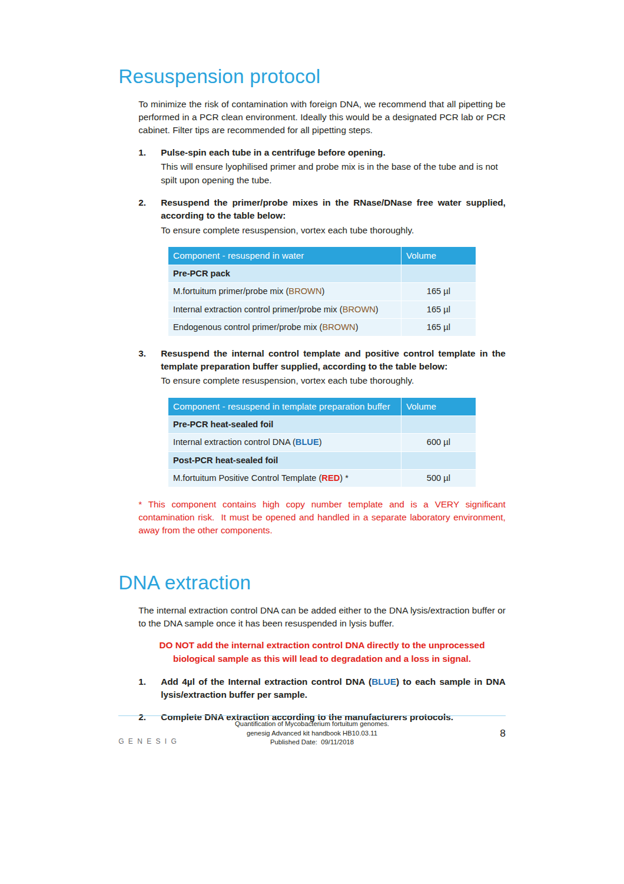Resuspension protocol
To minimize the risk of contamination with foreign DNA, we recommend that all pipetting be performed in a PCR clean environment. Ideally this would be a designated PCR lab or PCR cabinet. Filter tips are recommended for all pipetting steps.
Pulse-spin each tube in a centrifuge before opening.
This will ensure lyophilised primer and probe mix is in the base of the tube and is not spilt upon opening the tube.
Resuspend the primer/probe mixes in the RNase/DNase free water supplied, according to the table below:
To ensure complete resuspension, vortex each tube thoroughly.
| Component - resuspend in water | Volume |
| --- | --- |
| Pre-PCR pack | |
| M.fortuitum primer/probe mix ( BROWN ) | 165 µl |
| Internal extraction control primer/probe mix ( BROWN ) | 165 µl |
| Endogenous control primer/probe mix ( BROWN ) | 165 µl |
Resuspend the internal control template and positive control template in the template preparation buffer supplied, according to the table below:
To ensure complete resuspension, vortex each tube thoroughly.
| Component - resuspend in template preparation buffer | Volume |
| --- | --- |
| Pre-PCR heat-sealed foil | |
| Internal extraction control DNA ( BLUE ) | 600 µl |
| Post-PCR heat-sealed foil | |
| M.fortuitum Positive Control Template ( RED ) * | 500 µl |
* This component contains high copy number template and is a VERY significant contamination risk. It must be opened and handled in a separate laboratory environment, away from the other components.
DNA extraction
The internal extraction control DNA can be added either to the DNA lysis/extraction buffer or to the DNA sample once it has been resuspended in lysis buffer.
DO NOT add the internal extraction control DNA directly to the unprocessed biological sample as this will lead to degradation and a loss in signal.
Add 4µl of the Internal extraction control DNA (BLUE) to each sample in DNA lysis/extraction buffer per sample.
Complete DNA extraction according to the manufacturers protocols.
G E N E S I G
Quantification of Mycobacterium fortuitum genomes.
genesig Advanced kit handbook HB10.03.11
Published Date: 09/11/2018
8